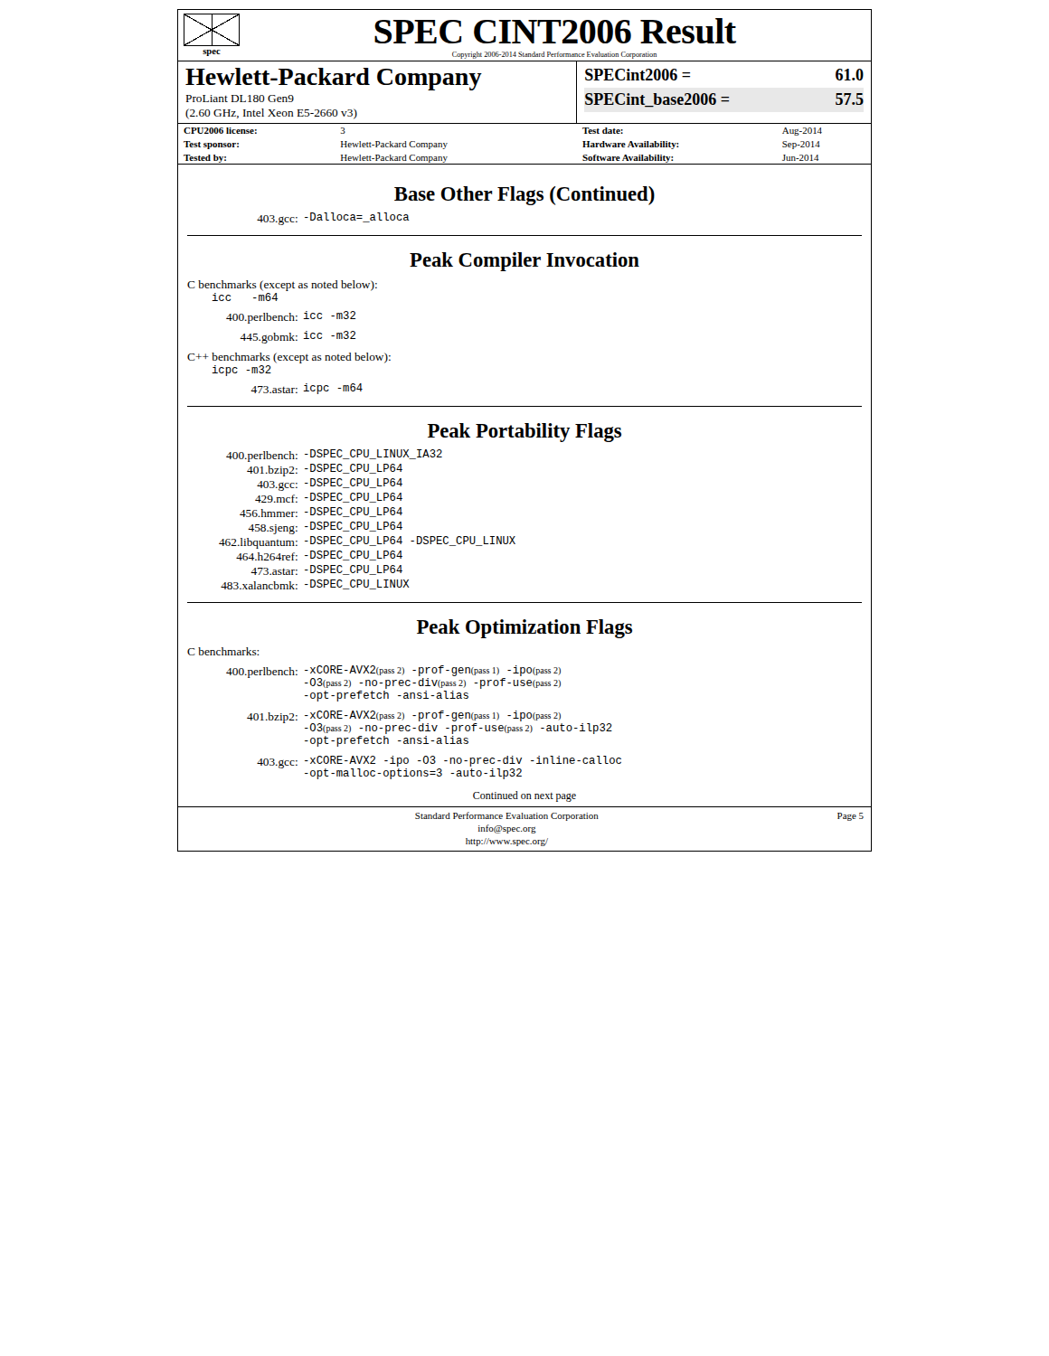spec
SPEC CINT2006 Result
Copyright 2006-2014 Standard Performance Evaluation Corporation
Hewlett-Packard Company
ProLiant DL180 Gen9
(2.60 GHz, Intel Xeon E5-2660 v3)
SPECint2006 = 61.0
SPECint_base2006 = 57.5
| CPU2006 license: | 3 | | Test date: | Aug-2014 |
| Test sponsor: | Hewlett-Packard Company | | Hardware Availability: | Sep-2014 |
| Tested by: | Hewlett-Packard Company | | Software Availability: | Jun-2014 |
Base Other Flags (Continued)
403.gcc:
-Dalloca=_alloca
Peak Compiler Invocation
C benchmarks (except as noted below):
icc   -m64
400.perlbench:
icc -m32
445.gobmk:
icc -m32
C++ benchmarks (except as noted below):
icpc -m32
473.astar:
icpc -m64
Peak Portability Flags
400.perlbench:
-DSPEC_CPU_LINUX_IA32
401.bzip2:
-DSPEC_CPU_LP64
403.gcc:
-DSPEC_CPU_LP64
429.mcf:
-DSPEC_CPU_LP64
456.hmmer:
-DSPEC_CPU_LP64
458.sjeng:
-DSPEC_CPU_LP64
462.libquantum:
-DSPEC_CPU_LP64 -DSPEC_CPU_LINUX
464.h264ref:
-DSPEC_CPU_LP64
473.astar:
-DSPEC_CPU_LP64
483.xalancbmk:
-DSPEC_CPU_LINUX
Peak Optimization Flags
C benchmarks:
400.perlbench:
-xCORE-AVX2(pass 2) -prof-gen(pass 1) -ipo(pass 2) -O3(pass 2) -no-prec-div(pass 2) -prof-use(pass 2) -opt-prefetch -ansi-alias
401.bzip2:
-xCORE-AVX2(pass 2) -prof-gen(pass 1) -ipo(pass 2) -O3(pass 2) -no-prec-div -prof-use(pass 2) -auto-ilp32 -opt-prefetch -ansi-alias
403.gcc:
-xCORE-AVX2 -ipo -O3 -no-prec-div -inline-calloc -opt-malloc-options=3 -auto-ilp32
Continued on next page
Standard Performance Evaluation Corporation
info@spec.org
http://www.spec.org/
Page 5